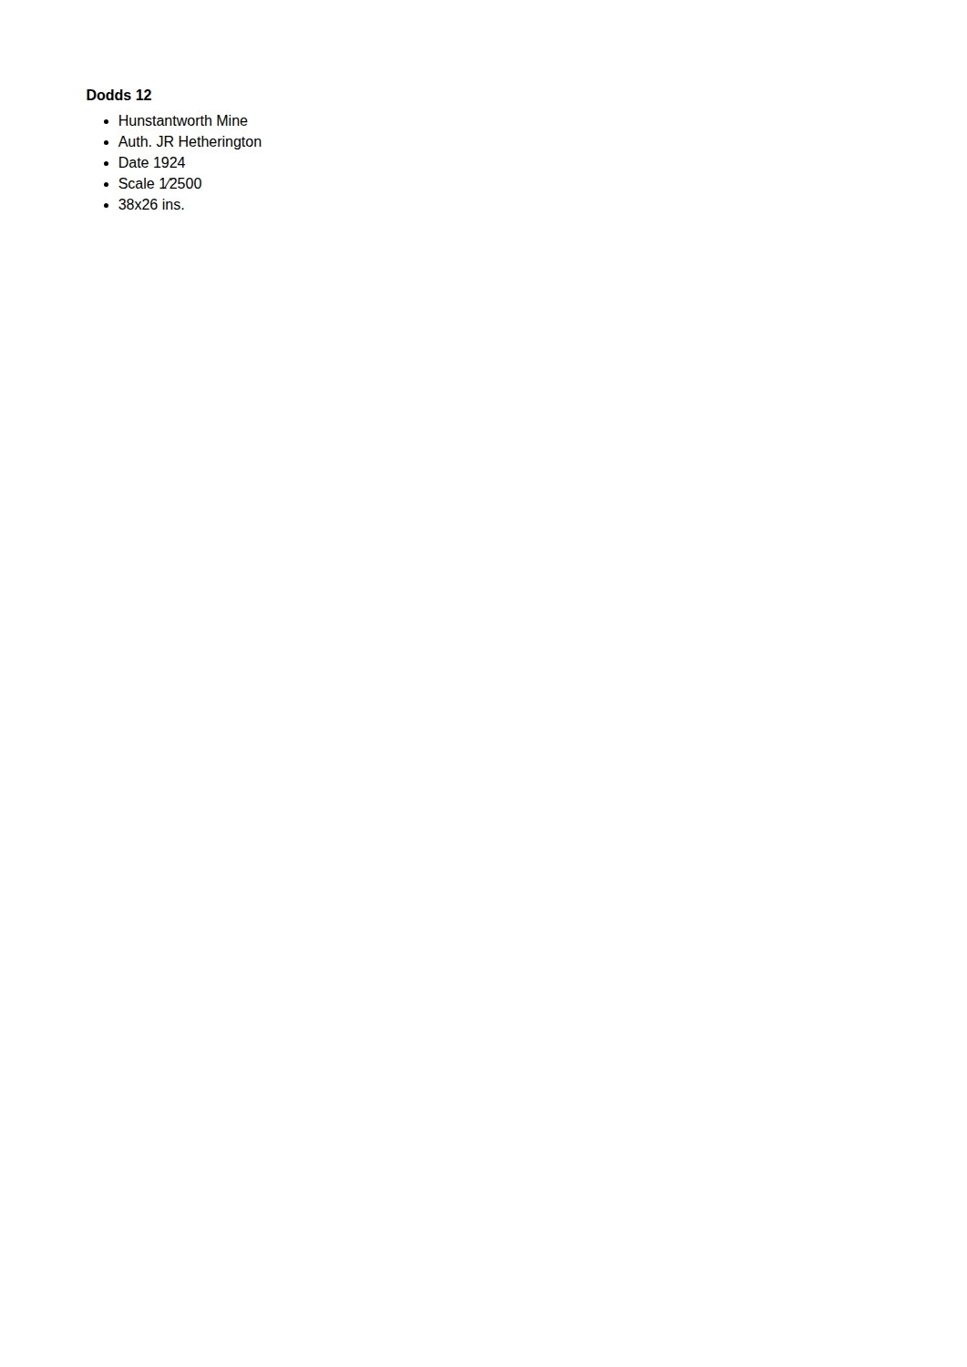Dodds 12
Hunstantworth Mine
Auth. JR Hetherington
Date 1924
Scale 1⁄2500
38x26 ins.